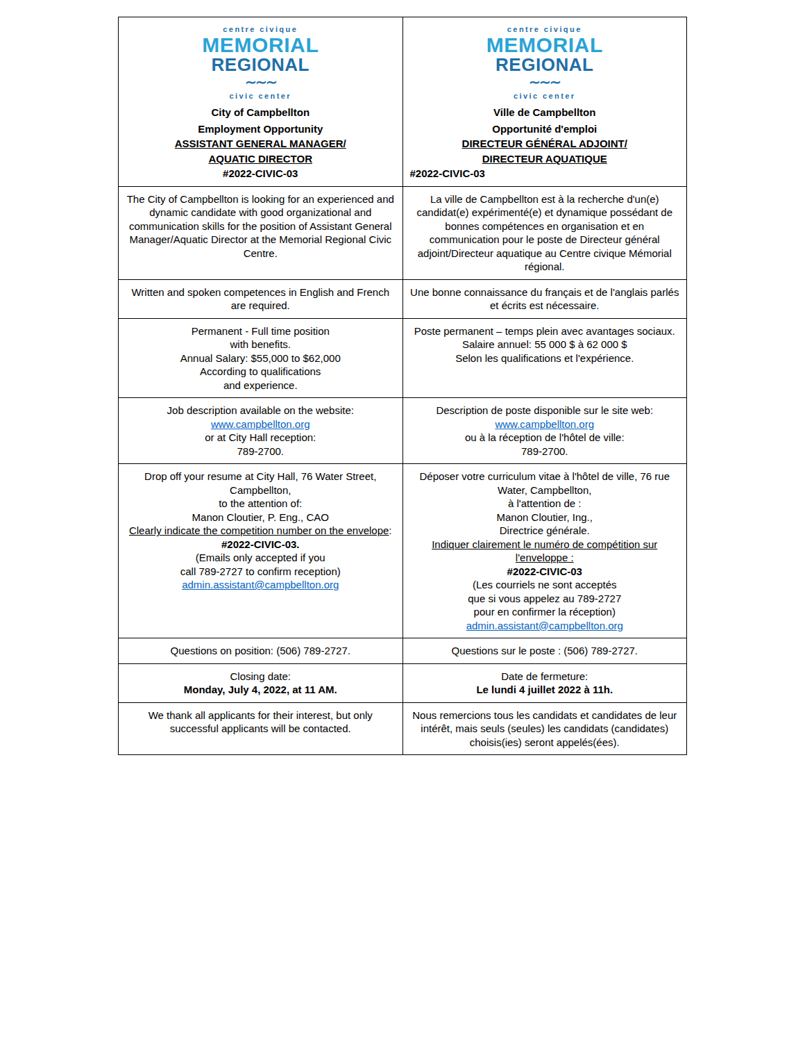| centre civique MEMORIAL REGIONAL ∼∼∼ civic center City of Campbellton Employment Opportunity ASSISTANT GENERAL MANAGER/ AQUATIC DIRECTOR #2022-CIVIC-03 | centre civique MEMORIAL REGIONAL ∼∼∼ civic center Ville de Campbellton Opportunité d'emploi DIRECTEUR GÉNÉRAL ADJOINT/ DIRECTEUR AQUATIQUE #2022-CIVIC-03 |
| The City of Campbellton is looking for an experienced and dynamic candidate with good organizational and communication skills for the position of Assistant General Manager/Aquatic Director at the Memorial Regional Civic Centre. | La ville de Campbellton est à la recherche d'un(e) candidat(e) expérimenté(e) et dynamique possédant de bonnes compétences en organisation et en communication pour le poste de Directeur général adjoint/Directeur aquatique au Centre civique Mémorial régional. |
| Written and spoken competences in English and French are required. | Une bonne connaissance du français et de l'anglais parlés et écrits est nécessaire. |
| Permanent - Full time position with benefits. Annual Salary: $55,000 to $62,000 According to qualifications and experience. | Poste permanent – temps plein avec avantages sociaux. Salaire annuel: 55 000 $ à 62 000 $ Selon les qualifications et l'expérience. |
| Job description available on the website: www.campbellton.org or at City Hall reception: 789-2700. | Description de poste disponible sur le site web: www.campbellton.org ou à la réception de l'hôtel de ville: 789-2700. |
| Drop off your resume at City Hall, 76 Water Street, Campbellton, to the attention of: Manon Cloutier, P. Eng., CAO Clearly indicate the competition number on the envelope : #2022-CIVIC-03. (Emails only accepted if you call 789-2727 to confirm reception) admin.assistant@campbellton.org | Déposer votre curriculum vitae à l'hôtel de ville, 76 rue Water, Campbellton, à l'attention de : Manon Cloutier, Ing., Directrice générale. Indiquer clairement le numéro de compétition sur l'enveloppe : #2022-CIVIC-03 (Les courriels ne sont acceptés que si vous appelez au 789-2727 pour en confirmer la réception) admin.assistant@campbellton.org |
| Questions on position: (506) 789-2727. | Questions sur le poste : (506) 789-2727. |
| Closing date: Monday, July 4, 2022, at 11 AM. | Date de fermeture: Le lundi 4 juillet 2022 à 11h. |
| We thank all applicants for their interest, but only successful applicants will be contacted. | Nous remercions tous les candidats et candidates de leur intérêt, mais seuls (seules) les candidats (candidates) choisis(ies) seront appelés(ées). |